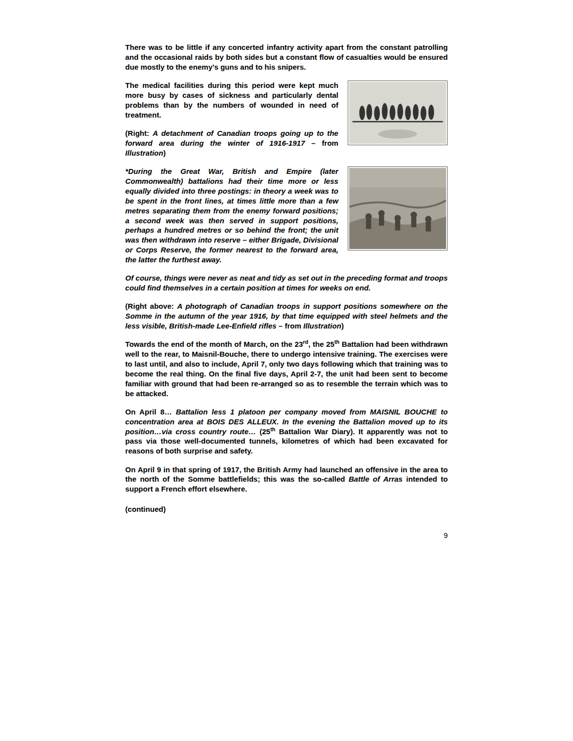There was to be little if any concerted infantry activity apart from the constant patrolling and the occasional raids by both sides but a constant flow of casualties would be ensured due mostly to the enemy’s guns and to his snipers.
The medical facilities during this period were kept much more busy by cases of sickness and particularly dental problems than by the numbers of wounded in need of treatment.
(Right: A detachment of Canadian troops going up to the forward area during the winter of 1916-1917 – from Illustration)
*During the Great War, British and Empire (later Commonwealth) battalions had their time more or less equally divided into three postings: in theory a week was to be spent in the front lines, at times little more than a few metres separating them from the enemy forward positions; a second week was then served in support positions, perhaps a hundred metres or so behind the front; the unit was then withdrawn into reserve – either Brigade, Divisional or Corps Reserve, the former nearest to the forward area, the latter the furthest away.
Of course, things were never as neat and tidy as set out in the preceding format and troops could find themselves in a certain position at times for weeks on end.
(Right above: A photograph of Canadian troops in support positions somewhere on the Somme in the autumn of the year 1916, by that time equipped with steel helmets and the less visible, British-made Lee-Enfield rifles – from Illustration)
Towards the end of the month of March, on the 23rd, the 25th Battalion had been withdrawn well to the rear, to Maisnil-Bouche, there to undergo intensive training. The exercises were to last until, and also to include, April 7, only two days following which that training was to become the real thing. On the final five days, April 2-7, the unit had been sent to become familiar with ground that had been re-arranged so as to resemble the terrain which was to be attacked.
On April 8… Battalion less 1 platoon per company moved from MAISNIL BOUCHE to concentration area at BOIS DES ALLEUX. In the evening the Battalion moved up to its position…via cross country route… (25th Battalion War Diary). It apparently was not to pass via those well-documented tunnels, kilometres of which had been excavated for reasons of both surprise and safety.
On April 9 in that spring of 1917, the British Army had launched an offensive in the area to the north of the Somme battlefields; this was the so-called Battle of Arras intended to support a French effort elsewhere.
(continued)
9